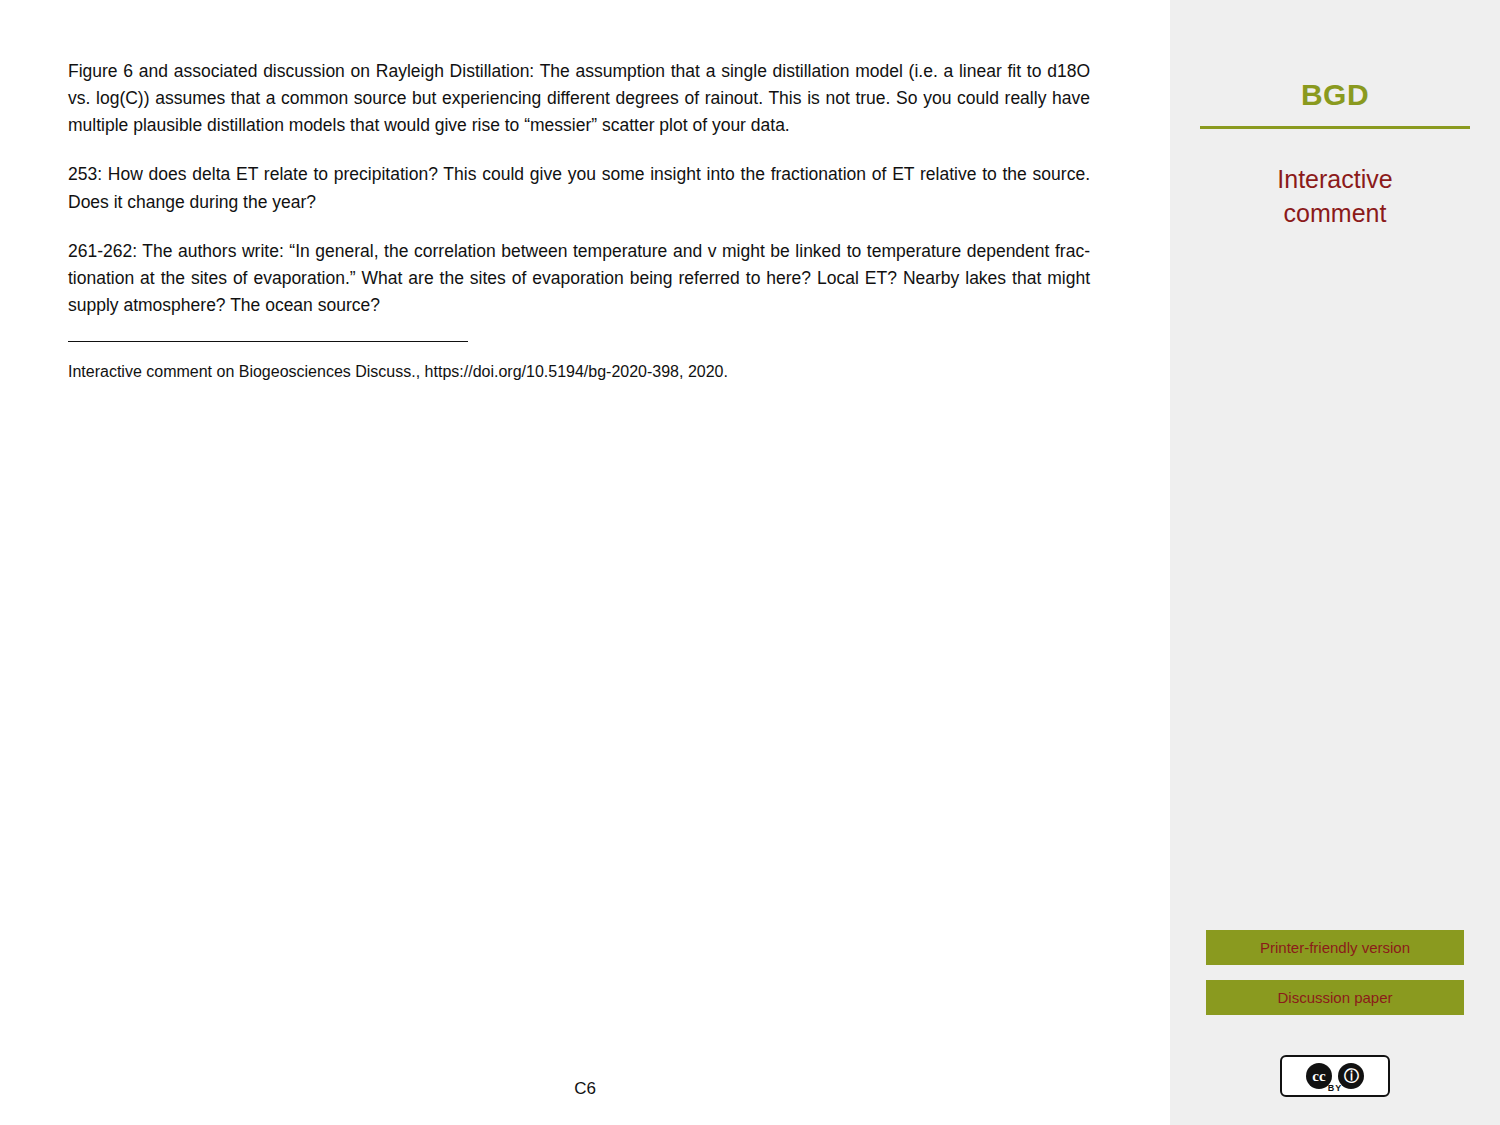Figure 6 and associated discussion on Rayleigh Distillation: The assumption that a single distillation model (i.e. a linear fit to d18O vs. log(C)) assumes that a common source but experiencing different degrees of rainout. This is not true. So you could really have multiple plausible distillation models that would give rise to “messier” scatter plot of your data.
253: How does delta ET relate to precipitation? This could give you some insight into the fractionation of ET relative to the source. Does it change during the year?
261-262: The authors write: “In general, the correlation between temperature and v might be linked to temperature dependent fractionation at the sites of evaporation.” What are the sites of evaporation being referred to here? Local ET? Nearby lakes that might supply atmosphere? The ocean source?
Interactive comment on Biogeosciences Discuss., https://doi.org/10.5194/bg-2020-398, 2020.
C6
BGD
Interactive
comment
Printer-friendly version Discussion paper
cc
ⓘ
BY